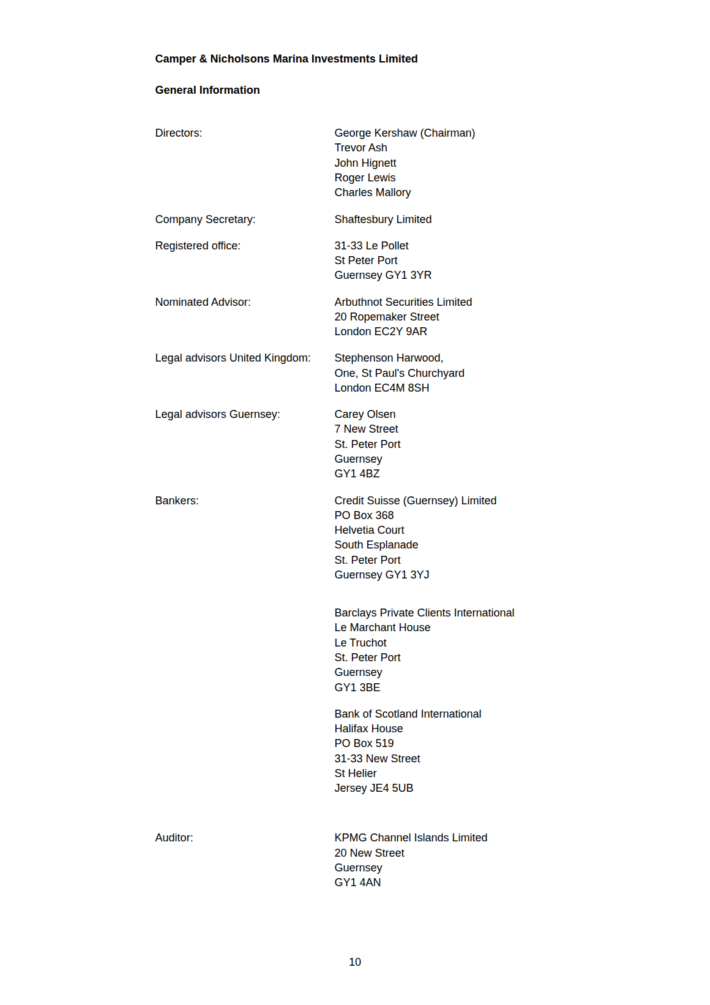Camper & Nicholsons Marina Investments Limited
General Information
| Directors: | George Kershaw (Chairman) Trevor Ash John Hignett Roger Lewis Charles Mallory |
| Company Secretary: | Shaftesbury Limited |
| Registered office: | 31-33 Le Pollet St Peter Port Guernsey GY1 3YR |
| Nominated Advisor: | Arbuthnot Securities Limited 20 Ropemaker Street London EC2Y 9AR |
| Legal advisors United Kingdom: | Stephenson Harwood, One, St Paul's Churchyard London EC4M 8SH |
| Legal advisors Guernsey: | Carey Olsen 7 New Street St. Peter Port Guernsey GY1 4BZ |
| Bankers: | Credit Suisse (Guernsey) Limited PO Box 368 Helvetia Court South Esplanade St. Peter Port Guernsey GY1 3YJ |
| | Barclays Private Clients International Le Marchant House Le Truchot St. Peter Port Guernsey GY1 3BE |
| | Bank of Scotland International Halifax House PO Box 519 31-33 New Street St Helier Jersey JE4 5UB |
| Auditor: | KPMG Channel Islands Limited 20 New Street Guernsey GY1 4AN |
10